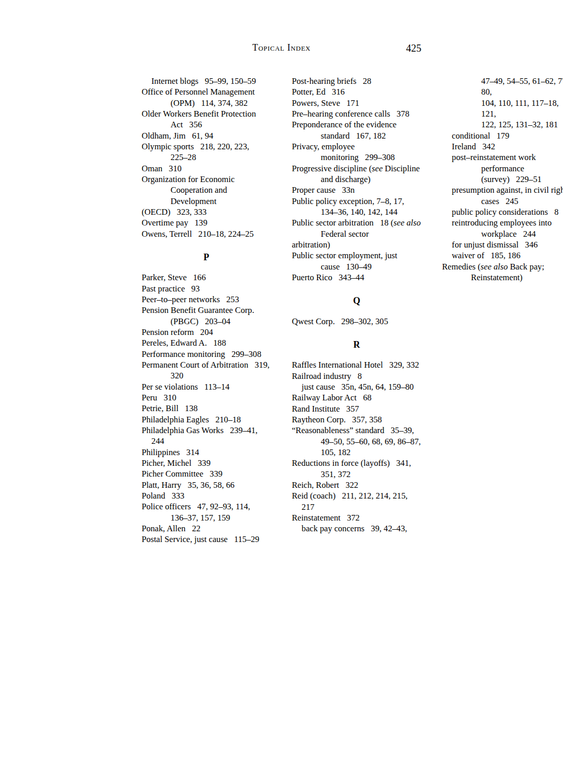Topical Index 425
Internet blogs 95–99, 150–59
Office of Personnel Management
(OPM) 114, 374, 382
Older Workers Benefit Protection
Act 356
Oldham, Jim 61, 94
Olympic sports 218, 220, 223,
225–28
Oman 310
Organization for Economic
Cooperation and
Development
(OECD) 323, 333
Overtime pay 139
Owens, Terrell 210–18, 224–25
P
Parker, Steve 166
Past practice 93
Peer–to–peer networks 253
Pension Benefit Guarantee Corp.
(PBGC) 203–04
Pension reform 204
Pereles, Edward A. 188
Performance monitoring 299–308
Permanent Court of Arbitration 319,
320
Per se violations 113–14
Peru 310
Petrie, Bill 138
Philadelphia Eagles 210–18
Philadelphia Gas Works 239–41, 244
Philippines 314
Picher, Michel 339
Picher Committee 339
Platt, Harry 35, 36, 58, 66
Poland 333
Police officers 47, 92–93, 114,
136–37, 157, 159
Ponak, Allen 22
Postal Service, just cause 115–29
Post-hearing briefs 28
Potter, Ed 316
Powers, Steve 171
Pre–hearing conference calls 378
Preponderance of the evidence
standard 167, 182
Privacy, employee
monitoring 299–308
Progressive discipline (see Discipline
and discharge)
Proper cause 33n
Public policy exception, 7–8, 17,
134–36, 140, 142, 144
Public sector arbitration 18 (see also
Federal sector
arbitration)
Public sector employment, just
cause 130–49
Puerto Rico 343–44
Q
Qwest Corp. 298–302, 305
R
Raffles International Hotel 329, 332
Railroad industry 8
just cause 35n, 45n, 64, 159–80
Railway Labor Act 68
Rand Institute 357
Raytheon Corp. 357, 358
“Reasonableness” standard 35–39,
49–50, 55–60, 68, 69, 86–87,
105, 182
Reductions in force (layoffs) 341,
351, 372
Reich, Robert 322
Reid (coach) 211, 212, 214, 215, 217
Reinstatement 372
back pay concerns 39, 42–43,
47–49, 54–55, 61–62, 77–80,
104, 110, 111, 117–18, 121,
122, 125, 131–32, 181
conditional 179
Ireland 342
post–reinstatement work
performance
(survey) 229–51
presumption against, in civil rights
cases 245
public policy considerations 8
reintroducing employees into
workplace 244
for unjust dismissal 346
waiver of 185, 186
Remedies (see also Back pay;
Reinstatement)